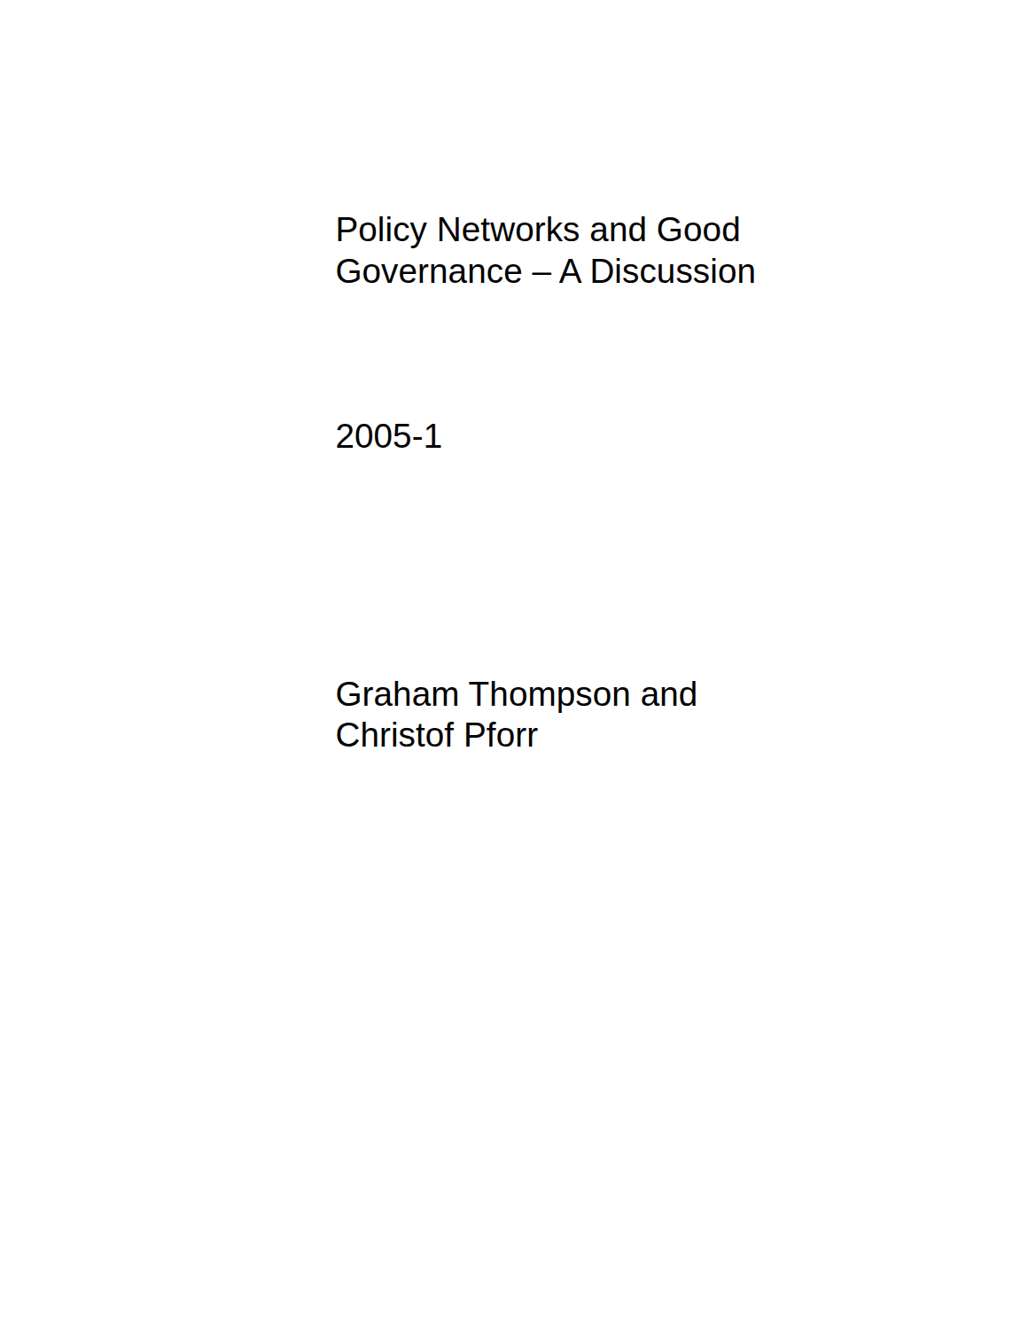Policy Networks and Good
Governance – A Discussion
2005-1
Graham Thompson and Christof Pforr